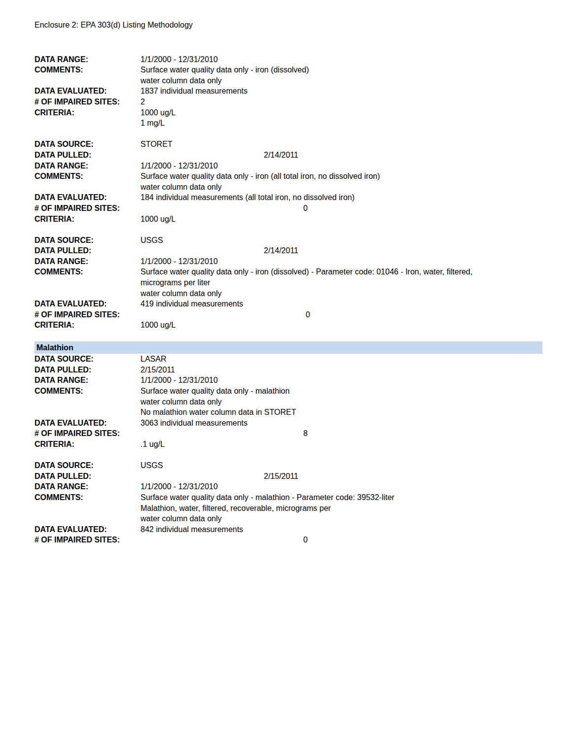Enclosure 2: EPA 303(d) Listing Methodology
| DATA RANGE: | 1/1/2000 - 12/31/2010 |
| COMMENTS: | Surface water quality data only - iron (dissolved) |
| | water column data only |
| DATA EVALUATED: | 1837 individual measurements |
| # OF IMPAIRED SITES: | 2 |
| CRITERIA: | 1000 ug/L |
| | 1 mg/L |
| DATA SOURCE: | STORET |
| DATA PULLED: | 2/14/2011 |
| DATA RANGE: | 1/1/2000 - 12/31/2010 |
| COMMENTS: | Surface water quality data only - iron (all total iron, no dissolved iron) |
| | water column data only |
| DATA EVALUATED: | 184 individual measurements (all total iron, no dissolved iron) |
| # OF IMPAIRED SITES: | 0 |
| CRITERIA: | 1000 ug/L |
| DATA SOURCE: | USGS |
| DATA PULLED: | 2/14/2011 |
| DATA RANGE: | 1/1/2000 - 12/31/2010 |
| COMMENTS: | Surface water quality data only - iron (dissolved) - Parameter code: 01046 - Iron, water, filtered, micrograms per liter water column data only |
| DATA EVALUATED: | 419 individual measurements |
| # OF IMPAIRED SITES: | 0 |
| CRITERIA: | 1000 ug/L |
Malathion
| DATA SOURCE: | LASAR |
| DATA PULLED: | 2/15/2011 |
| DATA RANGE: | 1/1/2000 - 12/31/2010 |
| COMMENTS: | Surface water quality data only - malathion |
| | water column data only |
| | No malathion water column data in STORET |
| DATA EVALUATED: | 3063 individual measurements |
| # OF IMPAIRED SITES: | 8 |
| CRITERIA: | .1 ug/L |
| DATA SOURCE: | USGS |
| DATA PULLED: | 2/15/2011 |
| DATA RANGE: | 1/1/2000 - 12/31/2010 |
| COMMENTS: | Surface water quality data only - malathion - Parameter code: 39532-liter Malathion, water, filtered, recoverable, micrograms per water column data only |
| DATA EVALUATED: | 842 individual measurements |
| # OF IMPAIRED SITES: | 0 |